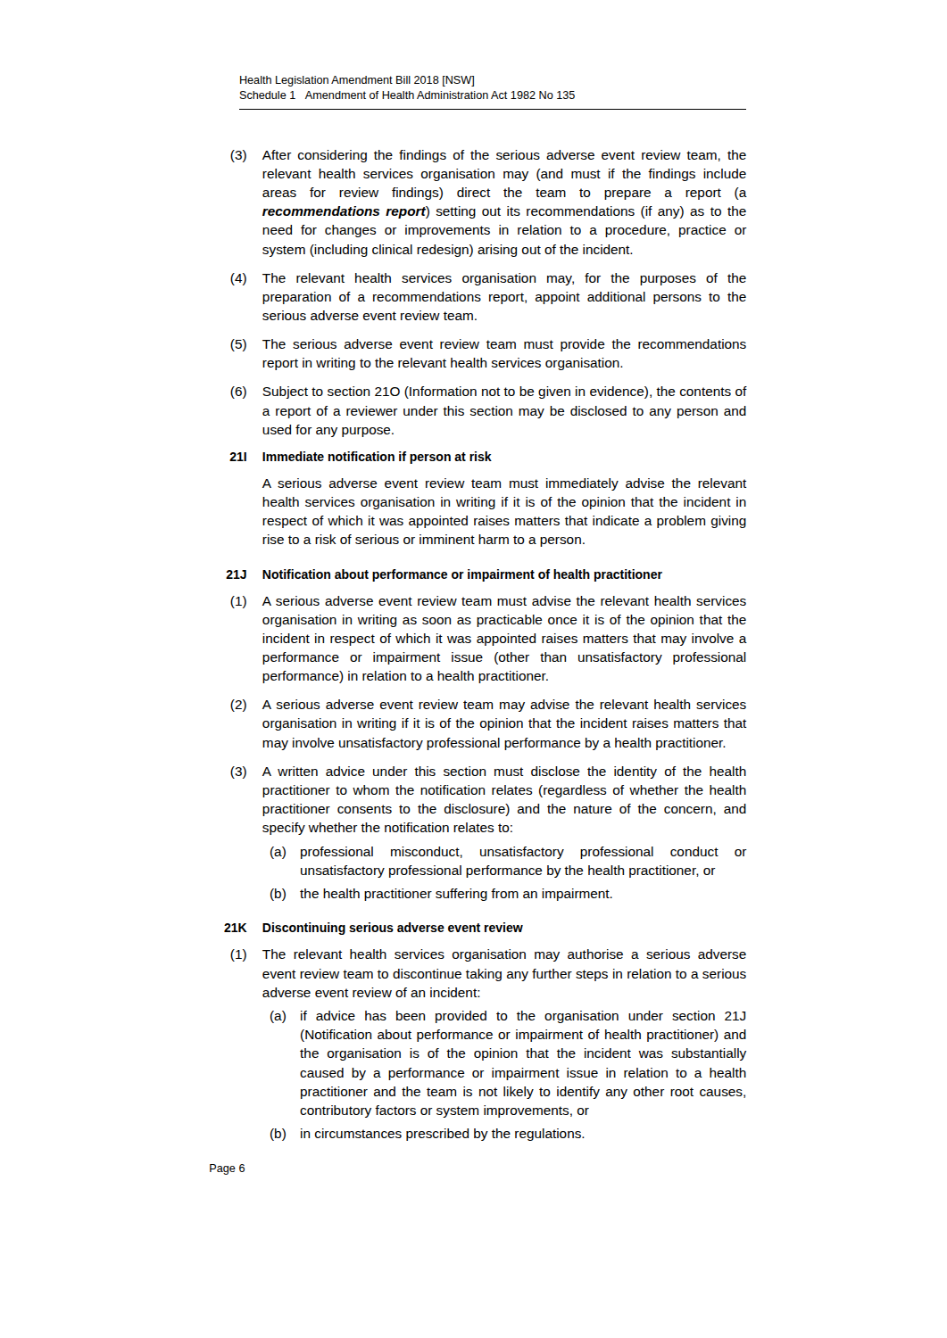Health Legislation Amendment Bill 2018 [NSW]
Schedule 1 Amendment of Health Administration Act 1982 No 135
(3)
After considering the findings of the serious adverse event review team, the relevant health services organisation may (and must if the findings include areas for review findings) direct the team to prepare a report (a recommendations report) setting out its recommendations (if any) as to the need for changes or improvements in relation to a procedure, practice or system (including clinical redesign) arising out of the incident.
(4)
The relevant health services organisation may, for the purposes of the preparation of a recommendations report, appoint additional persons to the serious adverse event review team.
(5)
The serious adverse event review team must provide the recommendations report in writing to the relevant health services organisation.
(6)
Subject to section 21O (Information not to be given in evidence), the contents of a report of a reviewer under this section may be disclosed to any person and used for any purpose.
21I
Immediate notification if person at risk
A serious adverse event review team must immediately advise the relevant health services organisation in writing if it is of the opinion that the incident in respect of which it was appointed raises matters that indicate a problem giving rise to a risk of serious or imminent harm to a person.
21J
Notification about performance or impairment of health practitioner
(1)
A serious adverse event review team must advise the relevant health services organisation in writing as soon as practicable once it is of the opinion that the incident in respect of which it was appointed raises matters that may involve a performance or impairment issue (other than unsatisfactory professional performance) in relation to a health practitioner.
(2)
A serious adverse event review team may advise the relevant health services organisation in writing if it is of the opinion that the incident raises matters that may involve unsatisfactory professional performance by a health practitioner.
(3)
A written advice under this section must disclose the identity of the health practitioner to whom the notification relates (regardless of whether the health practitioner consents to the disclosure) and the nature of the concern, and specify whether the notification relates to:
(a)
professional misconduct, unsatisfactory professional conduct or unsatisfactory professional performance by the health practitioner, or
(b)
the health practitioner suffering from an impairment.
21K
Discontinuing serious adverse event review
(1)
The relevant health services organisation may authorise a serious adverse event review team to discontinue taking any further steps in relation to a serious adverse event review of an incident:
(a)
if advice has been provided to the organisation under section 21J (Notification about performance or impairment of health practitioner) and the organisation is of the opinion that the incident was substantially caused by a performance or impairment issue in relation to a health practitioner and the team is not likely to identify any other root causes, contributory factors or system improvements, or
(b)
in circumstances prescribed by the regulations.
Page 6